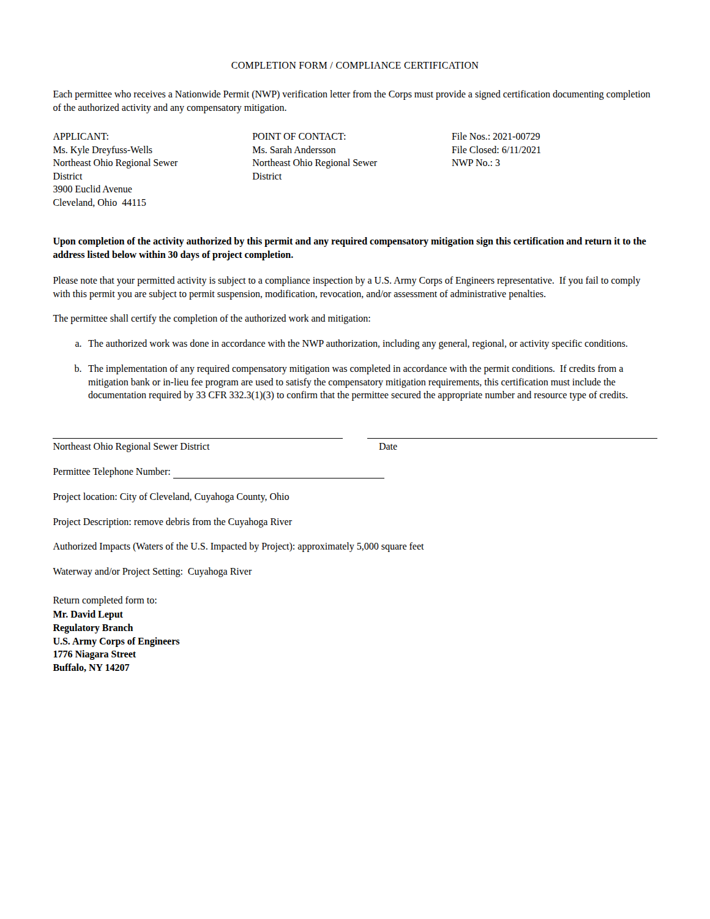COMPLETION FORM / COMPLIANCE CERTIFICATION
Each permittee who receives a Nationwide Permit (NWP) verification letter from the Corps must provide a signed certification documenting completion of the authorized activity and any compensatory mitigation.
| APPLICANT: | POINT OF CONTACT: | File Nos.: 2021-00729 |
| Ms. Kyle Dreyfuss-Wells | Ms. Sarah Andersson | File Closed: 6/11/2021 |
| Northeast Ohio Regional Sewer | Northeast Ohio Regional Sewer | NWP No.: 3 |
| District | District | |
| 3900 Euclid Avenue | | |
| Cleveland, Ohio 44115 | | |
Upon completion of the activity authorized by this permit and any required compensatory mitigation sign this certification and return it to the address listed below within 30 days of project completion.
Please note that your permitted activity is subject to a compliance inspection by a U.S. Army Corps of Engineers representative. If you fail to comply with this permit you are subject to permit suspension, modification, revocation, and/or assessment of administrative penalties.
The permittee shall certify the completion of the authorized work and mitigation:
The authorized work was done in accordance with the NWP authorization, including any general, regional, or activity specific conditions.
The implementation of any required compensatory mitigation was completed in accordance with the permit conditions. If credits from a mitigation bank or in-lieu fee program are used to satisfy the compensatory mitigation requirements, this certification must include the documentation required by 33 CFR 332.3(1)(3) to confirm that the permittee secured the appropriate number and resource type of credits.
| Northeast Ohio Regional Sewer District | | Date |
Permittee Telephone Number:
Project location: City of Cleveland, Cuyahoga County, Ohio
Project Description: remove debris from the Cuyahoga River
Authorized Impacts (Waters of the U.S. Impacted by Project): approximately 5,000 square feet
Waterway and/or Project Setting: Cuyahoga River
Return completed form to:
Mr. David Leput
Regulatory Branch
U.S. Army Corps of Engineers
1776 Niagara Street
Buffalo, NY 14207